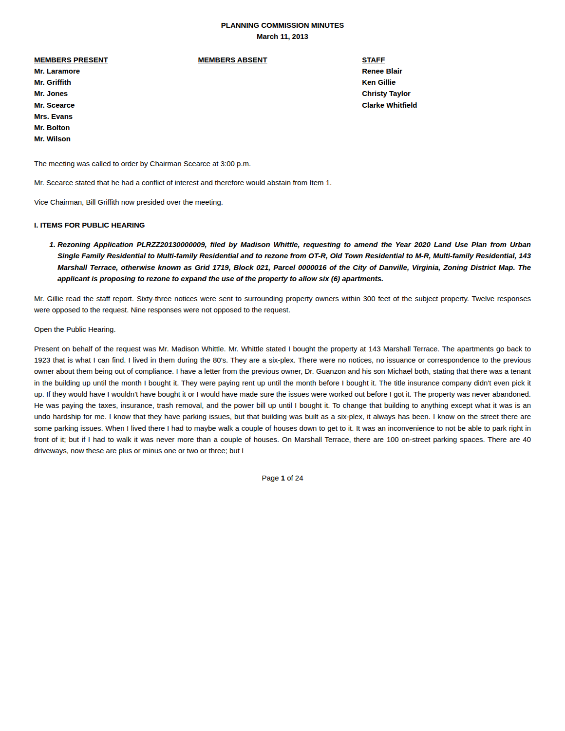PLANNING COMMISSION MINUTES
March 11, 2013
| MEMBERS PRESENT | MEMBERS ABSENT | STAFF |
| --- | --- | --- |
| Mr. Laramore | | Renee Blair |
| Mr. Griffith | | Ken Gillie |
| Mr. Jones | | Christy Taylor |
| Mr. Scearce | | Clarke Whitfield |
| Mrs. Evans | | |
| Mr. Bolton | | |
| Mr. Wilson | | |
The meeting was called to order by Chairman Scearce at 3:00 p.m.
Mr. Scearce stated that he had a conflict of interest and therefore would abstain from Item 1.
Vice Chairman, Bill Griffith now presided over the meeting.
I. ITEMS FOR PUBLIC HEARING
Rezoning Application PLRZZ20130000009, filed by Madison Whittle, requesting to amend the Year 2020 Land Use Plan from Urban Single Family Residential to Multi-family Residential and to rezone from OT-R, Old Town Residential to M-R, Multi-family Residential, 143 Marshall Terrace, otherwise known as Grid 1719, Block 021, Parcel 0000016 of the City of Danville, Virginia, Zoning District Map. The applicant is proposing to rezone to expand the use of the property to allow six (6) apartments.
Mr. Gillie read the staff report. Sixty-three notices were sent to surrounding property owners within 300 feet of the subject property. Twelve responses were opposed to the request. Nine responses were not opposed to the request.
Open the Public Hearing.
Present on behalf of the request was Mr. Madison Whittle. Mr. Whittle stated I bought the property at 143 Marshall Terrace. The apartments go back to 1923 that is what I can find. I lived in them during the 80's. They are a six-plex. There were no notices, no issuance or correspondence to the previous owner about them being out of compliance. I have a letter from the previous owner, Dr. Guanzon and his son Michael both, stating that there was a tenant in the building up until the month I bought it. They were paying rent up until the month before I bought it. The title insurance company didn't even pick it up. If they would have I wouldn't have bought it or I would have made sure the issues were worked out before I got it. The property was never abandoned. He was paying the taxes, insurance, trash removal, and the power bill up until I bought it. To change that building to anything except what it was is an undo hardship for me. I know that they have parking issues, but that building was built as a six-plex, it always has been. I know on the street there are some parking issues. When I lived there I had to maybe walk a couple of houses down to get to it. It was an inconvenience to not be able to park right in front of it; but if I had to walk it was never more than a couple of houses. On Marshall Terrace, there are 100 on-street parking spaces. There are 40 driveways, now these are plus or minus one or two or three; but I
Page 1 of 24